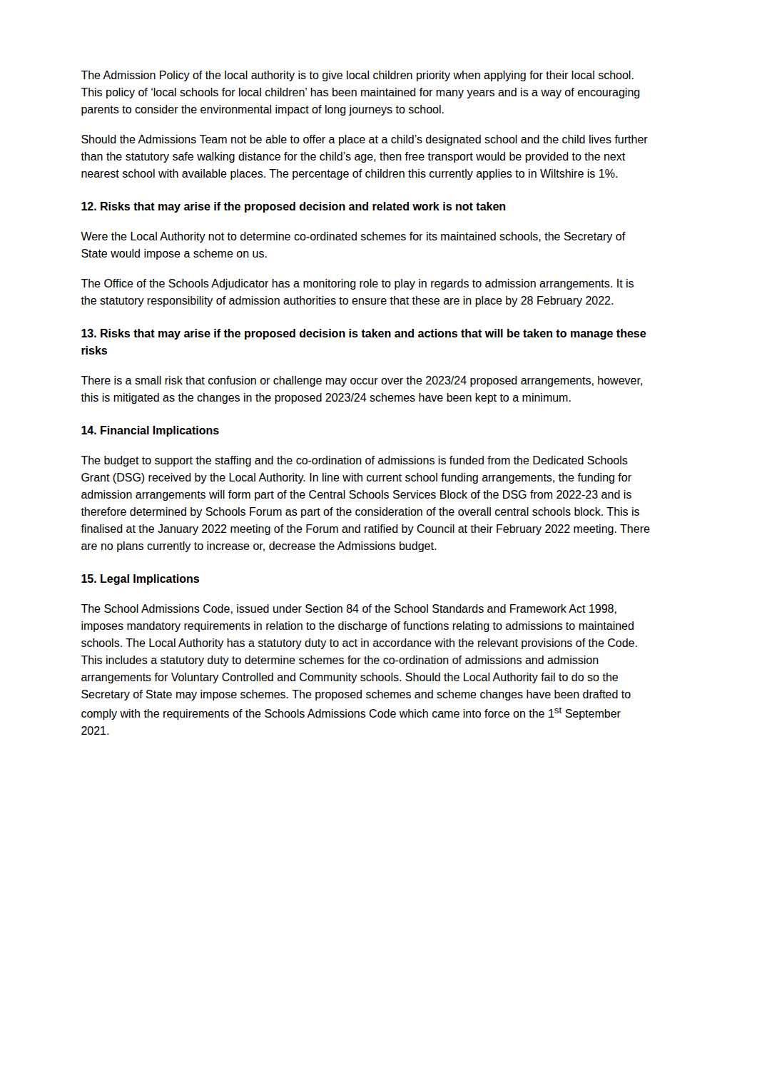The Admission Policy of the local authority is to give local children priority when applying for their local school. This policy of ‘local schools for local children’ has been maintained for many years and is a way of encouraging parents to consider the environmental impact of long journeys to school.
Should the Admissions Team not be able to offer a place at a child’s designated school and the child lives further than the statutory safe walking distance for the child’s age, then free transport would be provided to the next nearest school with available places. The percentage of children this currently applies to in Wiltshire is 1%.
12. Risks that may arise if the proposed decision and related work is not taken
Were the Local Authority not to determine co-ordinated schemes for its maintained schools, the Secretary of State would impose a scheme on us.
The Office of the Schools Adjudicator has a monitoring role to play in regards to admission arrangements. It is the statutory responsibility of admission authorities to ensure that these are in place by 28 February 2022.
13. Risks that may arise if the proposed decision is taken and actions that will be taken to manage these risks
There is a small risk that confusion or challenge may occur over the 2023/24 proposed arrangements, however, this is mitigated as the changes in the proposed 2023/24 schemes have been kept to a minimum.
14. Financial Implications
The budget to support the staffing and the co-ordination of admissions is funded from the Dedicated Schools Grant (DSG) received by the Local Authority. In line with current school funding arrangements, the funding for admission arrangements will form part of the Central Schools Services Block of the DSG from 2022-23 and is therefore determined by Schools Forum as part of the consideration of the overall central schools block. This is finalised at the January 2022 meeting of the Forum and ratified by Council at their February 2022 meeting. There are no plans currently to increase or, decrease the Admissions budget.
15. Legal Implications
The School Admissions Code, issued under Section 84 of the School Standards and Framework Act 1998, imposes mandatory requirements in relation to the discharge of functions relating to admissions to maintained schools. The Local Authority has a statutory duty to act in accordance with the relevant provisions of the Code. This includes a statutory duty to determine schemes for the co-ordination of admissions and admission arrangements for Voluntary Controlled and Community schools. Should the Local Authority fail to do so the Secretary of State may impose schemes. The proposed schemes and scheme changes have been drafted to comply with the requirements of the Schools Admissions Code which came into force on the 1st September 2021.